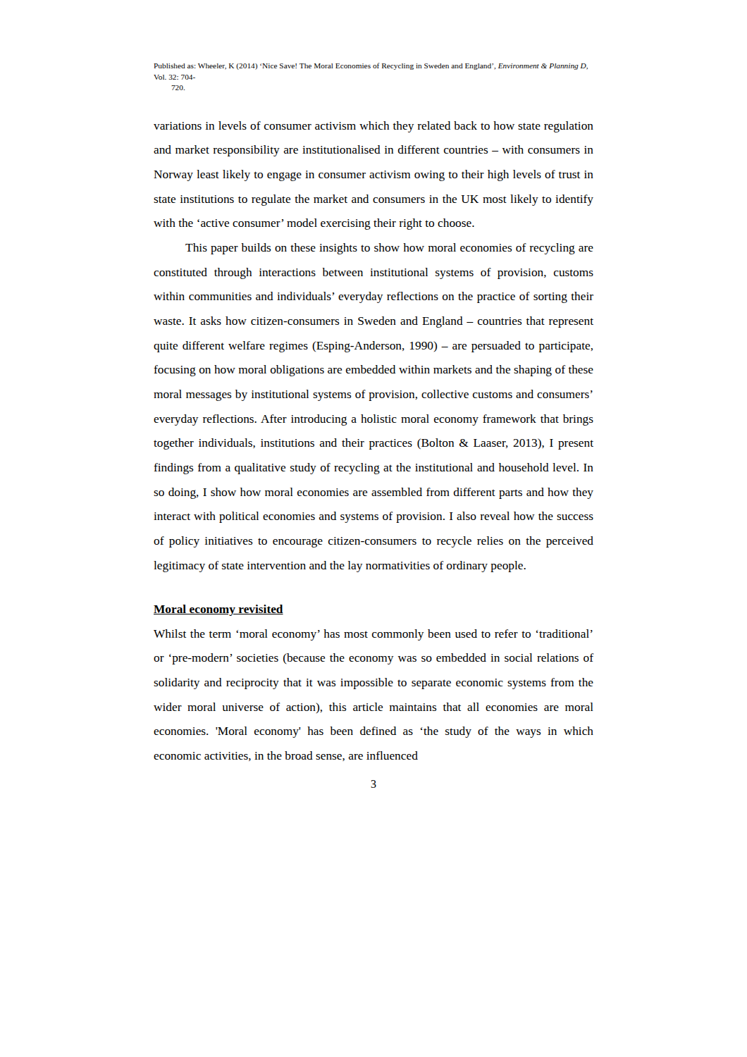Published as: Wheeler, K (2014) ‘Nice Save! The Moral Economies of Recycling in Sweden and England’, Environment & Planning D, Vol. 32: 704- 720.
variations in levels of consumer activism which they related back to how state regulation and market responsibility are institutionalised in different countries – with consumers in Norway least likely to engage in consumer activism owing to their high levels of trust in state institutions to regulate the market and consumers in the UK most likely to identify with the ‘active consumer’ model exercising their right to choose.
This paper builds on these insights to show how moral economies of recycling are constituted through interactions between institutional systems of provision, customs within communities and individuals’ everyday reflections on the practice of sorting their waste. It asks how citizen-consumers in Sweden and England – countries that represent quite different welfare regimes (Esping-Anderson, 1990) – are persuaded to participate, focusing on how moral obligations are embedded within markets and the shaping of these moral messages by institutional systems of provision, collective customs and consumers’ everyday reflections. After introducing a holistic moral economy framework that brings together individuals, institutions and their practices (Bolton & Laaser, 2013), I present findings from a qualitative study of recycling at the institutional and household level. In so doing, I show how moral economies are assembled from different parts and how they interact with political economies and systems of provision. I also reveal how the success of policy initiatives to encourage citizen-consumers to recycle relies on the perceived legitimacy of state intervention and the lay normativities of ordinary people.
Moral economy revisited
Whilst the term ‘moral economy’ has most commonly been used to refer to ‘traditional’ or ‘pre-modern’ societies (because the economy was so embedded in social relations of solidarity and reciprocity that it was impossible to separate economic systems from the wider moral universe of action), this article maintains that all economies are moral economies. 'Moral economy' has been defined as ‘the study of the ways in which economic activities, in the broad sense, are influenced
3